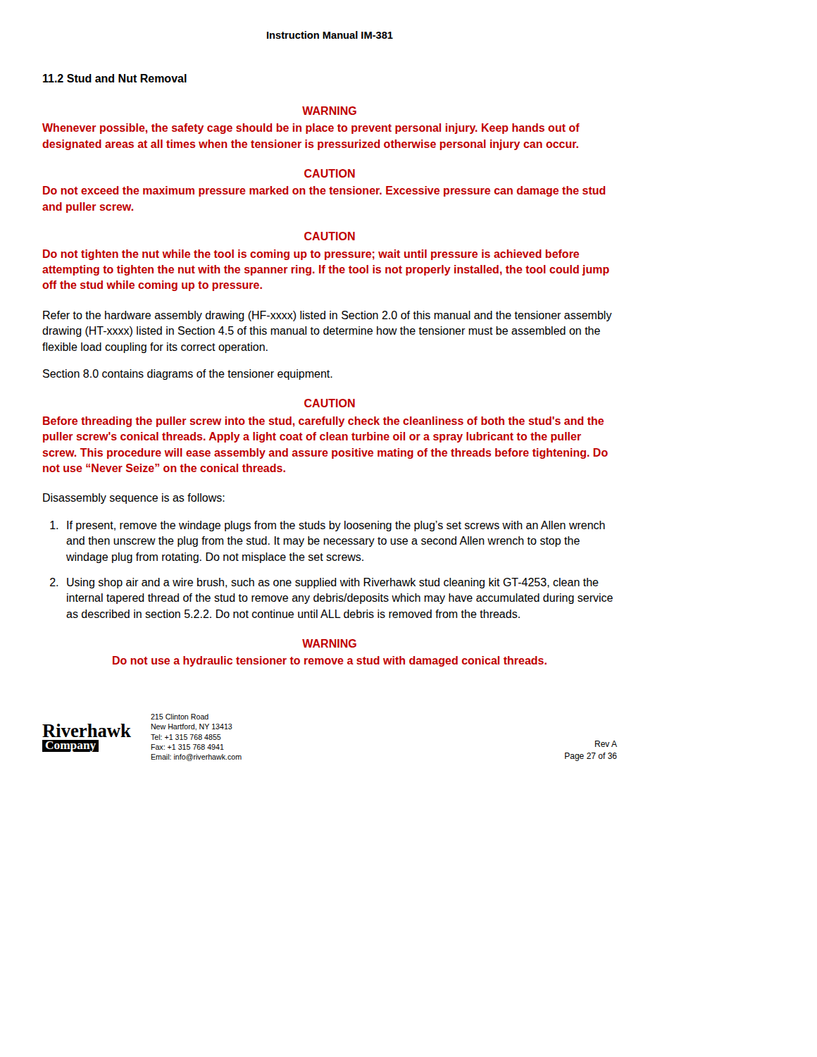Instruction Manual IM-381
11.2 Stud and Nut Removal
WARNING
Whenever possible, the safety cage should be in place to prevent personal injury. Keep hands out of designated areas at all times when the tensioner is pressurized otherwise personal injury can occur.
CAUTION
Do not exceed the maximum pressure marked on the tensioner. Excessive pressure can damage the stud and puller screw.
CAUTION
Do not tighten the nut while the tool is coming up to pressure; wait until pressure is achieved before attempting to tighten the nut with the spanner ring. If the tool is not properly installed, the tool could jump off the stud while coming up to pressure.
Refer to the hardware assembly drawing (HF-xxxx) listed in Section 2.0 of this manual and the tensioner assembly drawing (HT-xxxx) listed in Section 4.5 of this manual to determine how the tensioner must be assembled on the flexible load coupling for its correct operation.
Section 8.0 contains diagrams of the tensioner equipment.
CAUTION
Before threading the puller screw into the stud, carefully check the cleanliness of both the stud's and the puller screw's conical threads. Apply a light coat of clean turbine oil or a spray lubricant to the puller screw. This procedure will ease assembly and assure positive mating of the threads before tightening. Do not use “Never Seize” on the conical threads.
Disassembly sequence is as follows:
If present, remove the windage plugs from the studs by loosening the plug’s set screws with an Allen wrench and then unscrew the plug from the stud. It may be necessary to use a second Allen wrench to stop the windage plug from rotating. Do not misplace the set screws.
Using shop air and a wire brush, such as one supplied with Riverhawk stud cleaning kit GT-4253, clean the internal tapered thread of the stud to remove any debris/deposits which may have accumulated during service as described in section 5.2.2. Do not continue until ALL debris is removed from the threads.
WARNING
Do not use a hydraulic tensioner to remove a stud with damaged conical threads.
Riverhawk Company
215 Clinton Road
New Hartford, NY 13413
Tel: +1 315 768 4855
Fax: +1 315 768 4941
Email: info@riverhawk.com
Rev A
Page 27 of 36